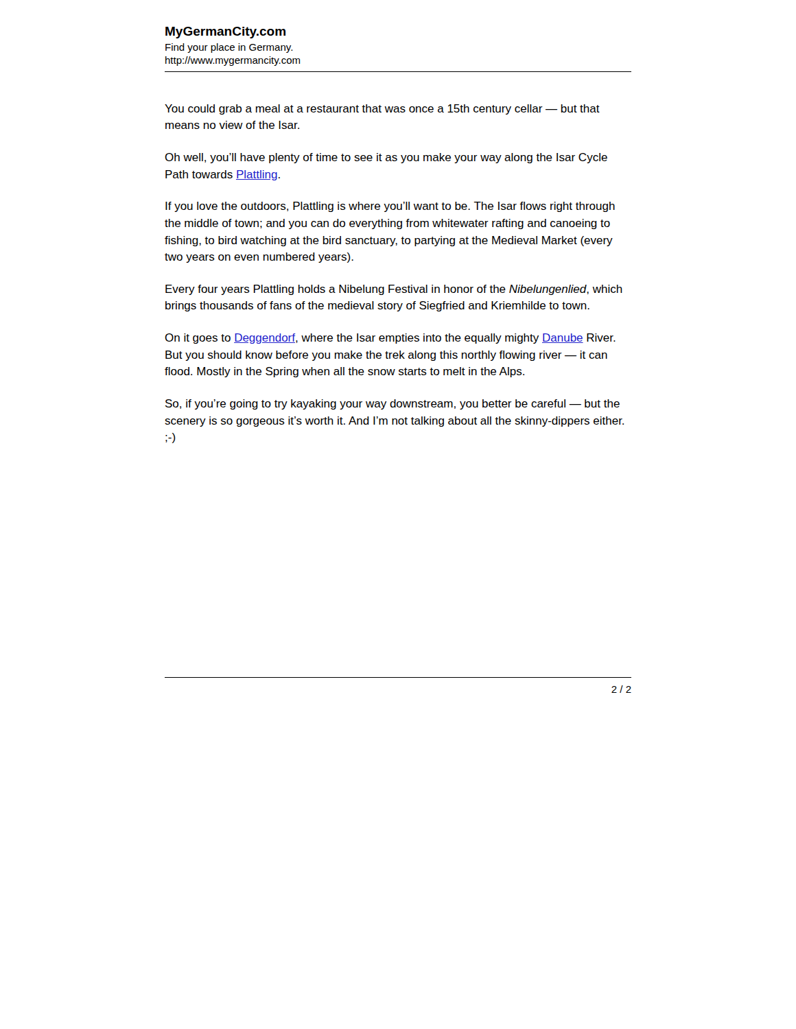MyGermanCity.com
Find your place in Germany.
http://www.mygermancity.com
You could grab a meal at a restaurant that was once a 15th century cellar — but that means no view of the Isar.
Oh well, you’ll have plenty of time to see it as you make your way along the Isar Cycle Path towards Plattling.
If you love the outdoors, Plattling is where you’ll want to be. The Isar flows right through the middle of town; and you can do everything from whitewater rafting and canoeing to fishing, to bird watching at the bird sanctuary, to partying at the Medieval Market (every two years on even numbered years).
Every four years Plattling holds a Nibelung Festival in honor of the Nibelungenlied, which brings thousands of fans of the medieval story of Siegfried and Kriemhilde to town.
On it goes to Deggendorf, where the Isar empties into the equally mighty Danube River. But you should know before you make the trek along this northly flowing river — it can flood. Mostly in the Spring when all the snow starts to melt in the Alps.
So, if you’re going to try kayaking your way downstream, you better be careful — but the scenery is so gorgeous it’s worth it. And I’m not talking about all the skinny-dippers either. ;-)
2 / 2